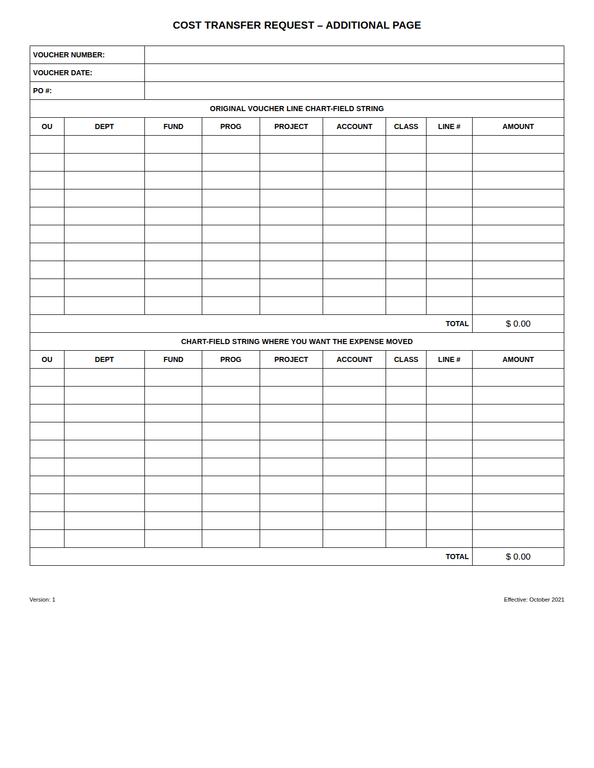COST TRANSFER REQUEST – ADDITIONAL PAGE
| VOUCHER NUMBER: | |
| VOUCHER DATE: | |
| PO #: | |
| ORIGINAL VOUCHER LINE CHART-FIELD STRING |
| OU | DEPT | FUND | PROG | PROJECT | ACCOUNT | CLASS | LINE # | AMOUNT |
| TOTAL | $ 0.00 |
| CHART-FIELD STRING WHERE YOU WANT THE EXPENSE MOVED |
| OU | DEPT | FUND | PROG | PROJECT | ACCOUNT | CLASS | LINE # | AMOUNT |
| TOTAL | $ 0.00 |
Version: 1 Effective: October 2021